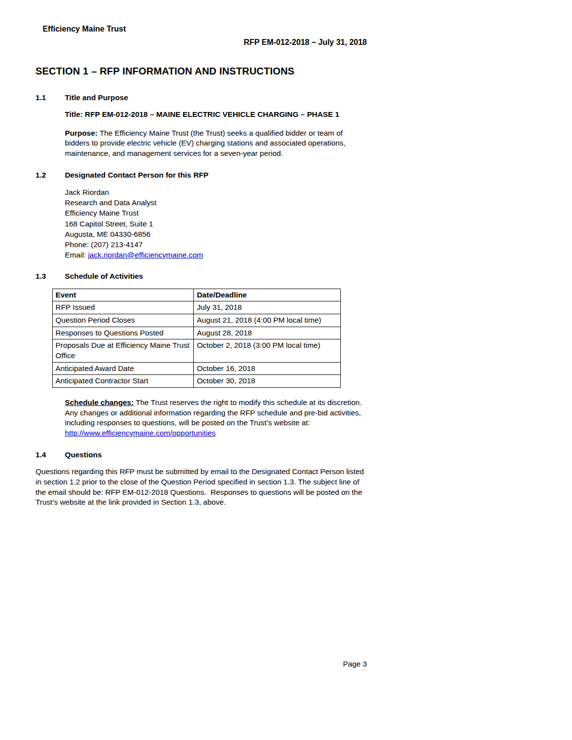Efficiency Maine Trust
RFP EM-012-2018 – July 31, 2018
SECTION 1 – RFP INFORMATION AND INSTRUCTIONS
1.1 Title and Purpose
Title: RFP EM-012-2018 – MAINE ELECTRIC VEHICLE CHARGING – PHASE 1
Purpose: The Efficiency Maine Trust (the Trust) seeks a qualified bidder or team of bidders to provide electric vehicle (EV) charging stations and associated operations, maintenance, and management services for a seven-year period.
1.2 Designated Contact Person for this RFP
Jack Riordan
Research and Data Analyst
Efficiency Maine Trust
168 Capitol Street, Suite 1
Augusta, ME 04330-6856
Phone: (207) 213-4147
Email: jack.riordan@efficiencymaine.com
1.3 Schedule of Activities
| Event | Date/Deadline |
| --- | --- |
| RFP Issued | July 31, 2018 |
| Question Period Closes | August 21, 2018 (4:00 PM local time) |
| Responses to Questions Posted | August 28, 2018 |
| Proposals Due at Efficiency Maine Trust Office | October 2, 2018 (3:00 PM local time) |
| Anticipated Award Date | October 16, 2018 |
| Anticipated Contractor Start | October 30, 2018 |
Schedule changes: The Trust reserves the right to modify this schedule at its discretion. Any changes or additional information regarding the RFP schedule and pre-bid activities, including responses to questions, will be posted on the Trust’s website at: http://www.efficiencymaine.com/opportunities
1.4 Questions
Questions regarding this RFP must be submitted by email to the Designated Contact Person listed in section 1.2 prior to the close of the Question Period specified in section 1.3. The subject line of the email should be: RFP EM-012-2018 Questions. Responses to questions will be posted on the Trust’s website at the link provided in Section 1.3, above.
Page 3